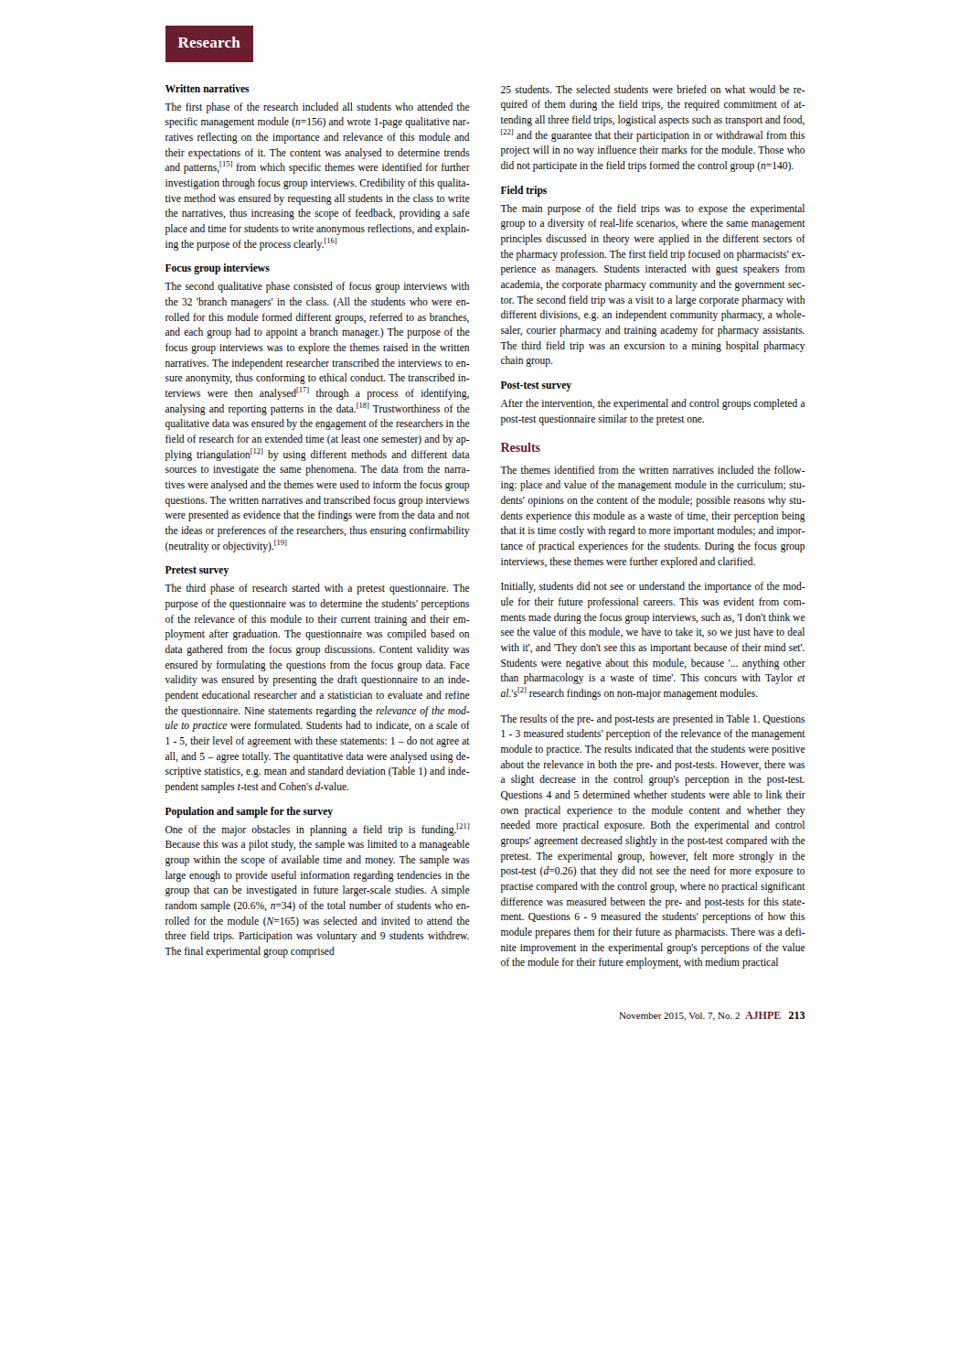Research
Written narratives
The first phase of the research included all students who attended the specific management module (n=156) and wrote 1-page qualitative narratives reflecting on the importance and relevance of this module and their expectations of it. The content was analysed to determine trends and patterns,[15] from which specific themes were identified for further investigation through focus group interviews. Credibility of this qualitative method was ensured by requesting all students in the class to write the narratives, thus increasing the scope of feedback, providing a safe place and time for students to write anonymous reflections, and explaining the purpose of the process clearly.[16]
Focus group interviews
The second qualitative phase consisted of focus group interviews with the 32 'branch managers' in the class. (All the students who were enrolled for this module formed different groups, referred to as branches, and each group had to appoint a branch manager.) The purpose of the focus group interviews was to explore the themes raised in the written narratives. The independent researcher transcribed the interviews to ensure anonymity, thus conforming to ethical conduct. The transcribed interviews were then analysed[17] through a process of identifying, analysing and reporting patterns in the data.[18] Trustworthiness of the qualitative data was ensured by the engagement of the researchers in the field of research for an extended time (at least one semester) and by applying triangulation[12] by using different methods and different data sources to investigate the same phenomena. The data from the narratives were analysed and the themes were used to inform the focus group questions. The written narratives and transcribed focus group interviews were presented as evidence that the findings were from the data and not the ideas or preferences of the researchers, thus ensuring confirmability (neutrality or objectivity).[19]
Pretest survey
The third phase of research started with a pretest questionnaire. The purpose of the questionnaire was to determine the students' perceptions of the relevance of this module to their current training and their employment after graduation. The questionnaire was compiled based on data gathered from the focus group discussions. Content validity was ensured by formulating the questions from the focus group data. Face validity was ensured by presenting the draft questionnaire to an independent educational researcher and a statistician to evaluate and refine the questionnaire. Nine statements regarding the relevance of the module to practice were formulated. Students had to indicate, on a scale of 1 - 5, their level of agreement with these statements: 1 – do not agree at all, and 5 – agree totally. The quantitative data were analysed using descriptive statistics, e.g. mean and standard deviation (Table 1) and independent samples t-test and Cohen's d-value.
Population and sample for the survey
One of the major obstacles in planning a field trip is funding.[21] Because this was a pilot study, the sample was limited to a manageable group within the scope of available time and money. The sample was large enough to provide useful information regarding tendencies in the group that can be investigated in future larger-scale studies. A simple random sample (20.6%, n=34) of the total number of students who enrolled for the module (N=165) was selected and invited to attend the three field trips. Participation was voluntary and 9 students withdrew. The final experimental group comprised
25 students. The selected students were briefed on what would be required of them during the field trips, the required commitment of attending all three field trips, logistical aspects such as transport and food,[22] and the guarantee that their participation in or withdrawal from this project will in no way influence their marks for the module. Those who did not participate in the field trips formed the control group (n=140).
Field trips
The main purpose of the field trips was to expose the experimental group to a diversity of real-life scenarios, where the same management principles discussed in theory were applied in the different sectors of the pharmacy profession. The first field trip focused on pharmacists' experience as managers. Students interacted with guest speakers from academia, the corporate pharmacy community and the government sector. The second field trip was a visit to a large corporate pharmacy with different divisions, e.g. an independent community pharmacy, a wholesaler, courier pharmacy and training academy for pharmacy assistants. The third field trip was an excursion to a mining hospital pharmacy chain group.
Post-test survey
After the intervention, the experimental and control groups completed a post-test questionnaire similar to the pretest one.
Results
The themes identified from the written narratives included the following: place and value of the management module in the curriculum; students' opinions on the content of the module; possible reasons why students experience this module as a waste of time, their perception being that it is time costly with regard to more important modules; and importance of practical experiences for the students. During the focus group interviews, these themes were further explored and clarified.
Initially, students did not see or understand the importance of the module for their future professional careers. This was evident from comments made during the focus group interviews, such as, 'I don't think we see the value of this module, we have to take it, so we just have to deal with it', and 'They don't see this as important because of their mind set'. Students were negative about this module, because '... anything other than pharmacology is a waste of time'. This concurs with Taylor et al.'s[2] research findings on non-major management modules.
The results of the pre- and post-tests are presented in Table 1. Questions 1 - 3 measured students' perception of the relevance of the management module to practice. The results indicated that the students were positive about the relevance in both the pre- and post-tests. However, there was a slight decrease in the control group's perception in the post-test. Questions 4 and 5 determined whether students were able to link their own practical experience to the module content and whether they needed more practical exposure. Both the experimental and control groups' agreement decreased slightly in the post-test compared with the pretest. The experimental group, however, felt more strongly in the post-test (d=0.26) that they did not see the need for more exposure to practise compared with the control group, where no practical significant difference was measured between the pre- and post-tests for this statement. Questions 6 - 9 measured the students' perceptions of how this module prepares them for their future as pharmacists. There was a definite improvement in the experimental group's perceptions of the value of the module for their future employment, with medium practical
November 2015, Vol. 7, No. 2 AJHPE 213